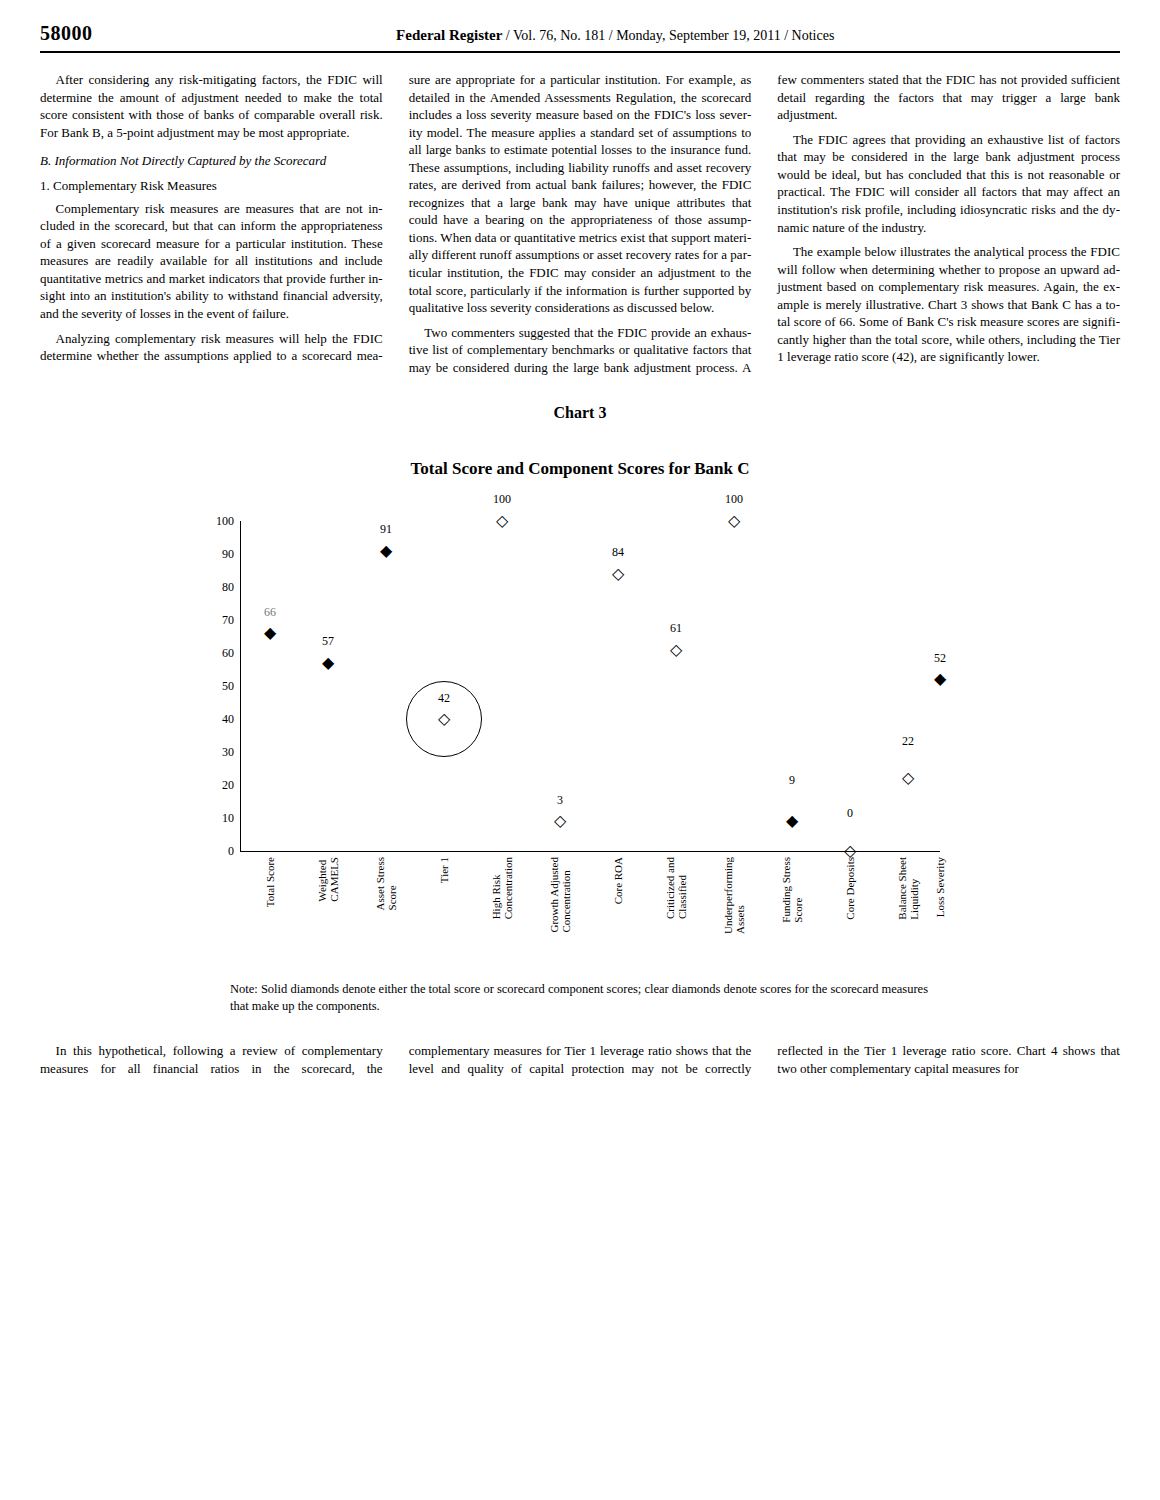58000
Federal Register / Vol. 76, No. 181 / Monday, September 19, 2011 / Notices
After considering any risk-mitigating factors, the FDIC will determine the amount of adjustment needed to make the total score consistent with those of banks of comparable overall risk. For Bank B, a 5-point adjustment may be most appropriate.
B. Information Not Directly Captured by the Scorecard
1. Complementary Risk Measures
Complementary risk measures are measures that are not included in the scorecard, but that can inform the appropriateness of a given scorecard measure for a particular institution. These measures are readily available for all institutions and include quantitative metrics and market indicators that provide further insight into an institution's ability to withstand financial adversity, and the severity of losses in the event of failure.
Analyzing complementary risk measures will help the FDIC determine whether the assumptions applied to a scorecard measure are appropriate for a particular institution. For example, as detailed in the Amended Assessments Regulation, the scorecard includes a loss severity measure based on the FDIC's loss severity model. The measure applies a standard set of assumptions to all large banks to estimate potential losses to the insurance fund. These assumptions, including liability runoffs and asset recovery rates, are derived from actual bank failures; however, the FDIC recognizes that a large bank may have unique attributes that could have a bearing on the appropriateness of those assumptions. When data or quantitative metrics exist that support materially different runoff assumptions or asset recovery rates for a particular institution, the FDIC may consider an adjustment to the total score, particularly if the information is further supported by qualitative loss severity considerations as discussed below.
Two commenters suggested that the FDIC provide an exhaustive list of complementary benchmarks or qualitative factors that may be considered during the large bank adjustment process. A few commenters stated that the FDIC has not provided sufficient detail regarding the factors that may trigger a large bank adjustment.
The FDIC agrees that providing an exhaustive list of factors that may be considered in the large bank adjustment process would be ideal, but has concluded that this is not reasonable or practical. The FDIC will consider all factors that may affect an institution's risk profile, including idiosyncratic risks and the dynamic nature of the industry.
The example below illustrates the analytical process the FDIC will follow when determining whether to propose an upward adjustment based on complementary risk measures. Again, the example is merely illustrative. Chart 3 shows that Bank C has a total score of 66. Some of Bank C's risk measure scores are significantly higher than the total score, while others, including the Tier 1 leverage ratio score (42), are significantly lower.
Chart 3
Total Score and Component Scores for Bank C
100 90 80 70 60 50 40 30 20 10 0
66
57
91
42
100
3
84
61
100
9
0
22
52
Total Score Weighted
CAMELS Asset Stress
Score Tier 1 High Risk
Concentration Growth Adjusted
Concentration Core ROA Criticized and
Classified Underperforming
Assets Funding Stress
Score Core Deposits Balance Sheet
Liquidity Loss Severity
Note: Solid diamonds denote either the total score or scorecard component scores; clear diamonds denote scores for the scorecard measures that make up the components.
In this hypothetical, following a review of complementary measures for all financial ratios in the scorecard, the complementary measures for Tier 1 leverage ratio shows that the level and quality of capital protection may not be correctly reflected in the Tier 1 leverage ratio score. Chart 4 shows that two other complementary capital measures for